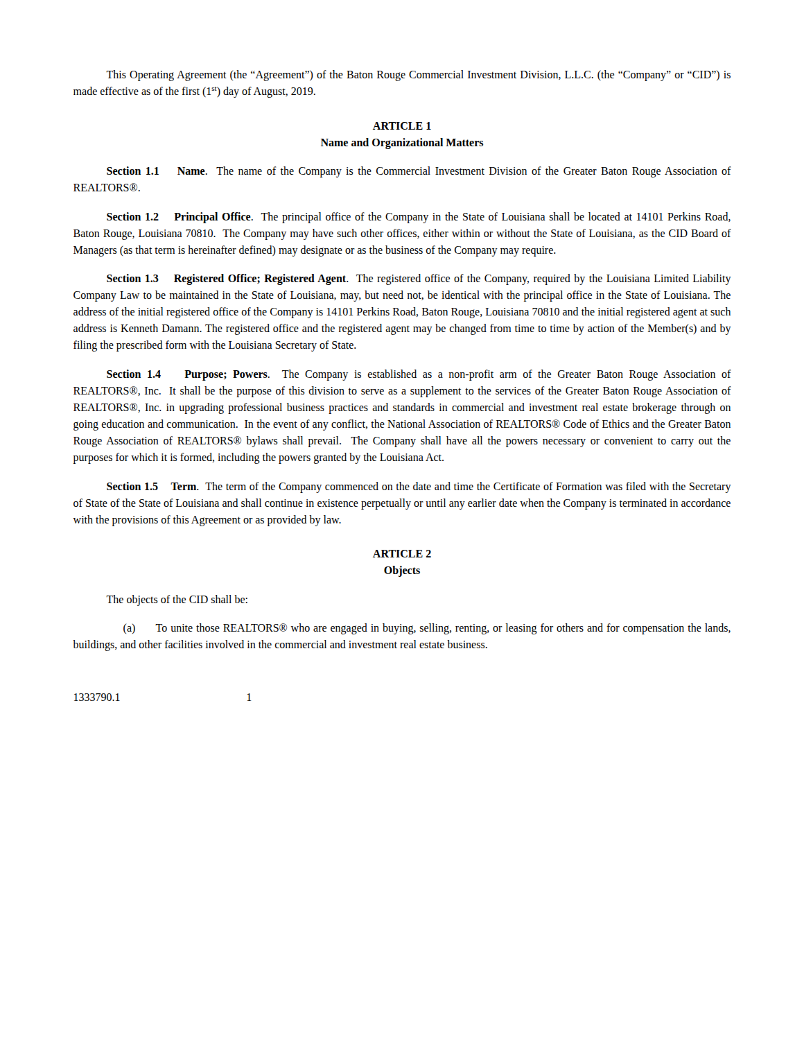This Operating Agreement (the “Agreement”) of the Baton Rouge Commercial Investment Division, L.L.C. (the “Company” or “CID”) is made effective as of the first (1st) day of August, 2019.
ARTICLE 1 Name and Organizational Matters
Section 1.1 Name. The name of the Company is the Commercial Investment Division of the Greater Baton Rouge Association of REALTORS®.
Section 1.2 Principal Office. The principal office of the Company in the State of Louisiana shall be located at 14101 Perkins Road, Baton Rouge, Louisiana 70810. The Company may have such other offices, either within or without the State of Louisiana, as the CID Board of Managers (as that term is hereinafter defined) may designate or as the business of the Company may require.
Section 1.3 Registered Office; Registered Agent. The registered office of the Company, required by the Louisiana Limited Liability Company Law to be maintained in the State of Louisiana, may, but need not, be identical with the principal office in the State of Louisiana. The address of the initial registered office of the Company is 14101 Perkins Road, Baton Rouge, Louisiana 70810 and the initial registered agent at such address is Kenneth Damann. The registered office and the registered agent may be changed from time to time by action of the Member(s) and by filing the prescribed form with the Louisiana Secretary of State.
Section 1.4 Purpose; Powers. The Company is established as a non-profit arm of the Greater Baton Rouge Association of REALTORS®, Inc. It shall be the purpose of this division to serve as a supplement to the services of the Greater Baton Rouge Association of REALTORS®, Inc. in upgrading professional business practices and standards in commercial and investment real estate brokerage through on going education and communication. In the event of any conflict, the National Association of REALTORS® Code of Ethics and the Greater Baton Rouge Association of REALTORS® bylaws shall prevail. The Company shall have all the powers necessary or convenient to carry out the purposes for which it is formed, including the powers granted by the Louisiana Act.
Section 1.5 Term. The term of the Company commenced on the date and time the Certificate of Formation was filed with the Secretary of State of the State of Louisiana and shall continue in existence perpetually or until any earlier date when the Company is terminated in accordance with the provisions of this Agreement or as provided by law.
ARTICLE 2 Objects
The objects of the CID shall be:
(a) To unite those REALTORS® who are engaged in buying, selling, renting, or leasing for others and for compensation the lands, buildings, and other facilities involved in the commercial and investment real estate business.
1333790.1 1